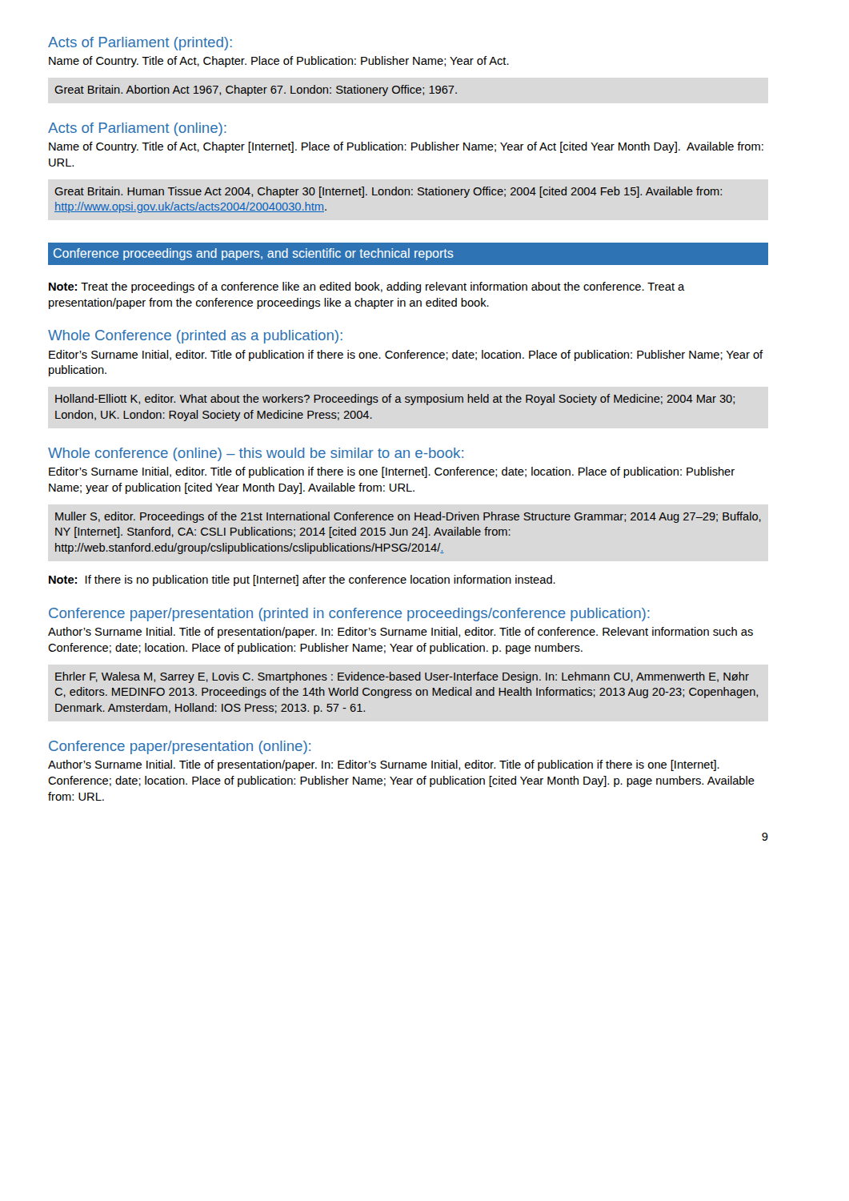Acts of Parliament (printed):
Name of Country. Title of Act, Chapter. Place of Publication: Publisher Name; Year of Act.
Great Britain. Abortion Act 1967, Chapter 67. London: Stationery Office; 1967.
Acts of Parliament (online):
Name of Country. Title of Act, Chapter [Internet]. Place of Publication: Publisher Name; Year of Act [cited Year Month Day]. Available from: URL.
Great Britain. Human Tissue Act 2004, Chapter 30 [Internet]. London: Stationery Office; 2004 [cited 2004 Feb 15]. Available from: http://www.opsi.gov.uk/acts/acts2004/20040030.htm.
Conference proceedings and papers, and scientific or technical reports
Note: Treat the proceedings of a conference like an edited book, adding relevant information about the conference. Treat a presentation/paper from the conference proceedings like a chapter in an edited book.
Whole Conference (printed as a publication):
Editor’s Surname Initial, editor. Title of publication if there is one. Conference; date; location. Place of publication: Publisher Name; Year of publication.
Holland-Elliott K, editor. What about the workers? Proceedings of a symposium held at the Royal Society of Medicine; 2004 Mar 30; London, UK. London: Royal Society of Medicine Press; 2004.
Whole conference (online) – this would be similar to an e-book:
Editor’s Surname Initial, editor. Title of publication if there is one [Internet]. Conference; date; location. Place of publication: Publisher Name; year of publication [cited Year Month Day]. Available from: URL.
Muller S, editor. Proceedings of the 21st International Conference on Head-Driven Phrase Structure Grammar; 2014 Aug 27–29; Buffalo, NY [Internet]. Stanford, CA: CSLI Publications; 2014 [cited 2015 Jun 24]. Available from: http://web.stanford.edu/group/cslipublications/cslipublications/HPSG/2014/.
Note: If there is no publication title put [Internet] after the conference location information instead.
Conference paper/presentation (printed in conference proceedings/conference publication):
Author’s Surname Initial. Title of presentation/paper. In: Editor’s Surname Initial, editor. Title of conference. Relevant information such as Conference; date; location. Place of publication: Publisher Name; Year of publication. p. page numbers.
Ehrler F, Walesa M, Sarrey E, Lovis C. Smartphones : Evidence-based User-Interface Design. In: Lehmann CU, Ammenwerth E, Nøhr C, editors. MEDINFO 2013. Proceedings of the 14th World Congress on Medical and Health Informatics; 2013 Aug 20-23; Copenhagen, Denmark. Amsterdam, Holland: IOS Press; 2013. p. 57 - 61.
Conference paper/presentation (online):
Author’s Surname Initial. Title of presentation/paper. In: Editor’s Surname Initial, editor. Title of publication if there is one [Internet]. Conference; date; location. Place of publication: Publisher Name; Year of publication [cited Year Month Day]. p. page numbers. Available from: URL.
9